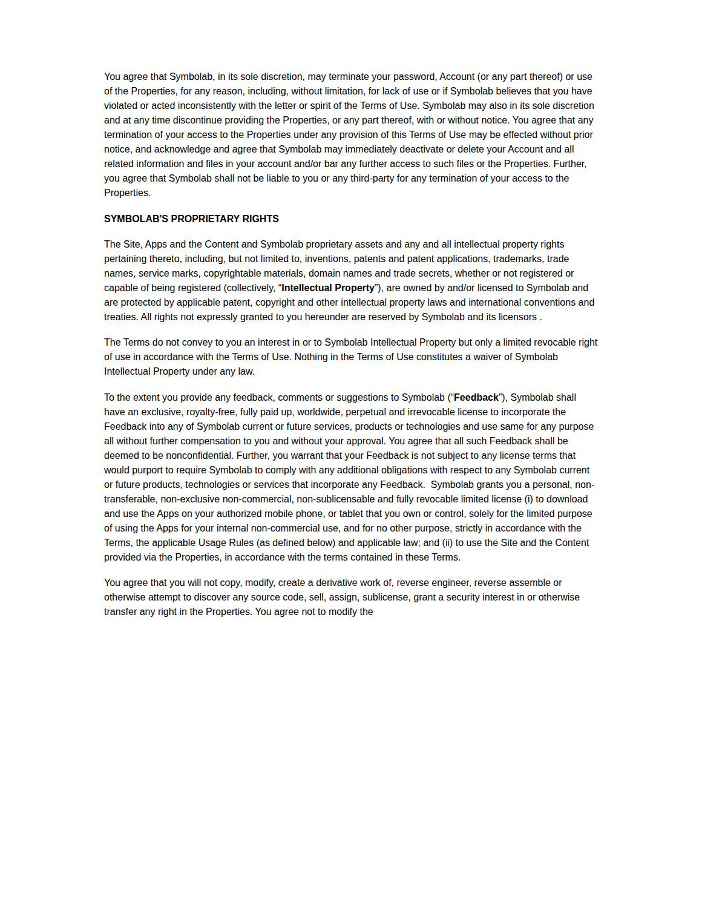You agree that Symbolab, in its sole discretion, may terminate your password, Account (or any part thereof) or use of the Properties, for any reason, including, without limitation, for lack of use or if Symbolab believes that you have violated or acted inconsistently with the letter or spirit of the Terms of Use. Symbolab may also in its sole discretion and at any time discontinue providing the Properties, or any part thereof, with or without notice. You agree that any termination of your access to the Properties under any provision of this Terms of Use may be effected without prior notice, and acknowledge and agree that Symbolab may immediately deactivate or delete your Account and all related information and files in your account and/or bar any further access to such files or the Properties. Further, you agree that Symbolab shall not be liable to you or any third-party for any termination of your access to the Properties.
SYMBOLAB'S PROPRIETARY RIGHTS
The Site, Apps and the Content and Symbolab proprietary assets and any and all intellectual property rights pertaining thereto, including, but not limited to, inventions, patents and patent applications, trademarks, trade names, service marks, copyrightable materials, domain names and trade secrets, whether or not registered or capable of being registered (collectively, “Intellectual Property”), are owned by and/or licensed to Symbolab and are protected by applicable patent, copyright and other intellectual property laws and international conventions and treaties. All rights not expressly granted to you hereunder are reserved by Symbolab and its licensors .
The Terms do not convey to you an interest in or to Symbolab Intellectual Property but only a limited revocable right of use in accordance with the Terms of Use. Nothing in the Terms of Use constitutes a waiver of Symbolab Intellectual Property under any law.
To the extent you provide any feedback, comments or suggestions to Symbolab (“Feedback”), Symbolab shall have an exclusive, royalty-free, fully paid up, worldwide, perpetual and irrevocable license to incorporate the Feedback into any of Symbolab current or future services, products or technologies and use same for any purpose all without further compensation to you and without your approval. You agree that all such Feedback shall be deemed to be nonconfidential. Further, you warrant that your Feedback is not subject to any license terms that would purport to require Symbolab to comply with any additional obligations with respect to any Symbolab current or future products, technologies or services that incorporate any Feedback. Symbolab grants you a personal, non-transferable, non-exclusive non-commercial, non-sublicensable and fully revocable limited license (i) to download and use the Apps on your authorized mobile phone, or tablet that you own or control, solely for the limited purpose of using the Apps for your internal non-commercial use, and for no other purpose, strictly in accordance with the Terms, the applicable Usage Rules (as defined below) and applicable law; and (ii) to use the Site and the Content provided via the Properties, in accordance with the terms contained in these Terms.
You agree that you will not copy, modify, create a derivative work of, reverse engineer, reverse assemble or otherwise attempt to discover any source code, sell, assign, sublicense, grant a security interest in or otherwise transfer any right in the Properties. You agree not to modify the